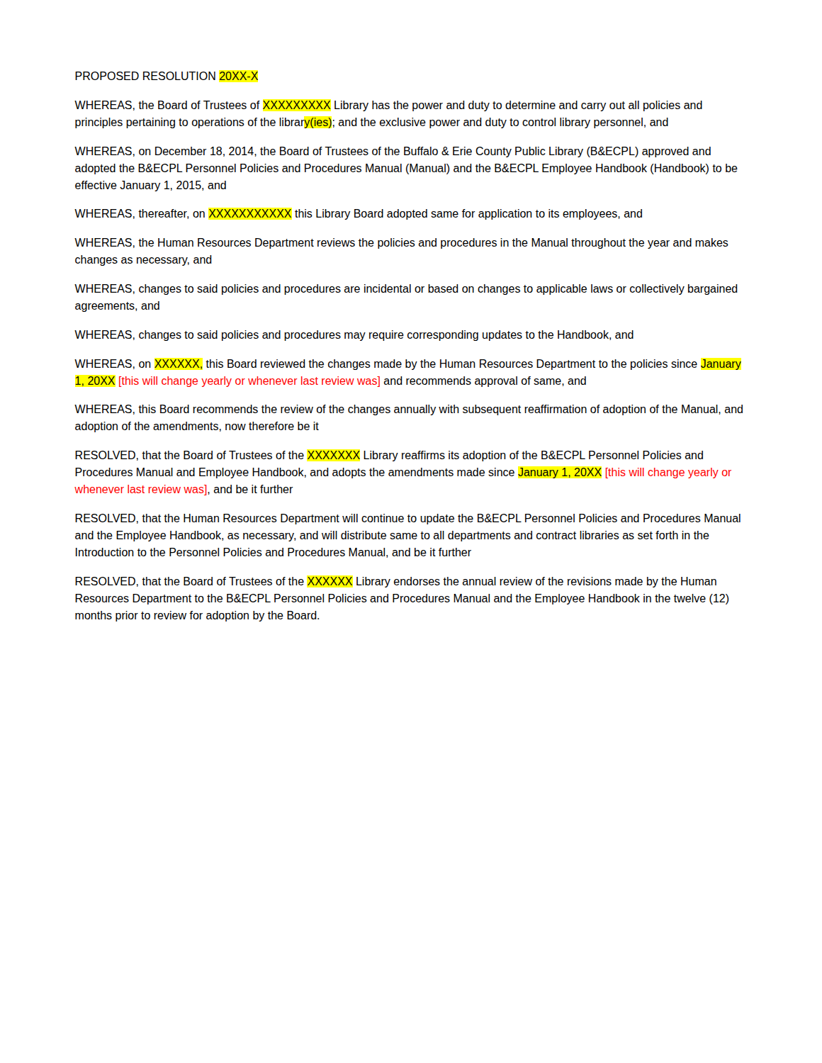PROPOSED RESOLUTION 20XX-X
WHEREAS, the Board of Trustees of XXXXXXXXX Library has the power and duty to determine and carry out all policies and principles pertaining to operations of the library(ies); and the exclusive power and duty to control library personnel, and
WHEREAS, on December 18, 2014, the Board of Trustees of the Buffalo & Erie County Public Library (B&ECPL) approved and adopted the B&ECPL Personnel Policies and Procedures Manual (Manual) and the B&ECPL Employee Handbook (Handbook) to be effective January 1, 2015, and
WHEREAS, thereafter, on XXXXXXXXXXX this Library Board adopted same for application to its employees, and
WHEREAS, the Human Resources Department reviews the policies and procedures in the Manual throughout the year and makes changes as necessary, and
WHEREAS, changes to said policies and procedures are incidental or based on changes to applicable laws or collectively bargained agreements, and
WHEREAS, changes to said policies and procedures may require corresponding updates to the Handbook, and
WHEREAS, on XXXXXX, this Board reviewed the changes made by the Human Resources Department to the policies since January 1, 20XX [this will change yearly or whenever last review was] and recommends approval of same, and
WHEREAS, this Board recommends the review of the changes annually with subsequent reaffirmation of adoption of the Manual, and adoption of the amendments, now therefore be it
RESOLVED, that the Board of Trustees of the XXXXXXX Library reaffirms its adoption of the B&ECPL Personnel Policies and Procedures Manual and Employee Handbook, and adopts the amendments made since January 1, 20XX [this will change yearly or whenever last review was], and be it further
RESOLVED, that the Human Resources Department will continue to update the B&ECPL Personnel Policies and Procedures Manual and the Employee Handbook, as necessary, and will distribute same to all departments and contract libraries as set forth in the Introduction to the Personnel Policies and Procedures Manual, and be it further
RESOLVED, that the Board of Trustees of the XXXXXX Library endorses the annual review of the revisions made by the Human Resources Department to the B&ECPL Personnel Policies and Procedures Manual and the Employee Handbook in the twelve (12) months prior to review for adoption by the Board.